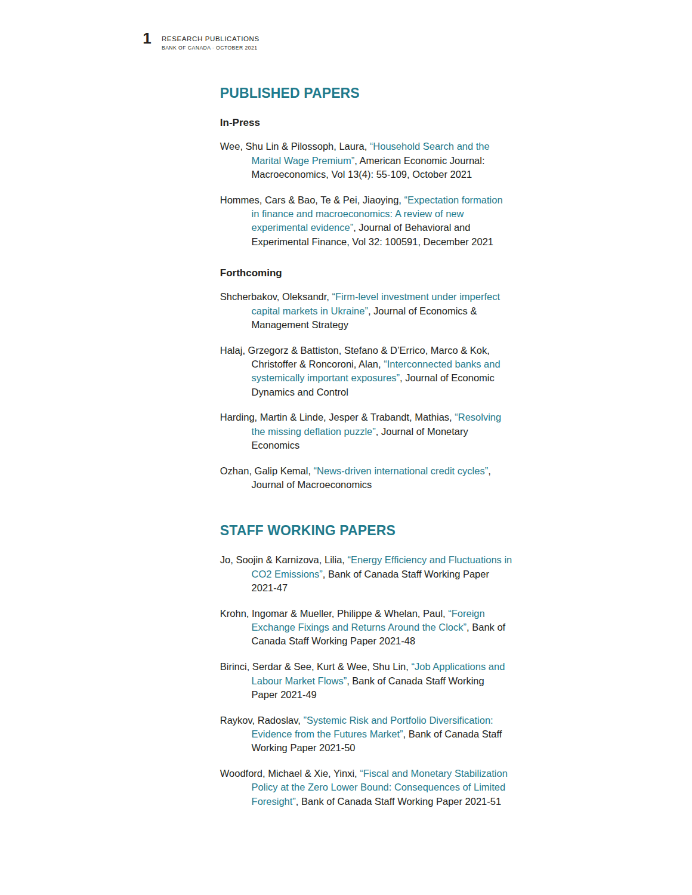1
Research Publications
Bank of Canada · October 2021
PUBLISHED PAPERS
In-Press
Wee, Shu Lin & Pilossoph, Laura, “Household Search and the Marital Wage Premium”, American Economic Journal: Macroeconomics, Vol 13(4): 55-109, October 2021
Hommes, Cars & Bao, Te & Pei, Jiaoying, “Expectation formation in finance and macroeconomics: A review of new experimental evidence”, Journal of Behavioral and Experimental Finance, Vol 32: 100591, December 2021
Forthcoming
Shcherbakov, Oleksandr, “Firm-level investment under imperfect capital markets in Ukraine”, Journal of Economics & Management Strategy
Halaj, Grzegorz & Battiston, Stefano & D’Errico, Marco & Kok, Christoffer & Roncoroni, Alan, “Interconnected banks and systemically important exposures”, Journal of Economic Dynamics and Control
Harding, Martin & Linde, Jesper & Trabandt, Mathias, “Resolving the missing deflation puzzle”, Journal of Monetary Economics
Ozhan, Galip Kemal, “News-driven international credit cycles”, Journal of Macroeconomics
STAFF WORKING PAPERS
Jo, Soojin & Karnizova, Lilia, “Energy Efficiency and Fluctuations in CO2 Emissions”, Bank of Canada Staff Working Paper 2021-47
Krohn, Ingomar & Mueller, Philippe & Whelan, Paul, “Foreign Exchange Fixings and Returns Around the Clock”, Bank of Canada Staff Working Paper 2021-48
Birinci, Serdar & See, Kurt & Wee, Shu Lin, “Job Applications and Labour Market Flows”, Bank of Canada Staff Working Paper 2021-49
Raykov, Radoslav, ”Systemic Risk and Portfolio Diversification: Evidence from the Futures Market”, Bank of Canada Staff Working Paper 2021-50
Woodford, Michael & Xie, Yinxi, “Fiscal and Monetary Stabilization Policy at the Zero Lower Bound: Consequences of Limited Foresight”, Bank of Canada Staff Working Paper 2021-51